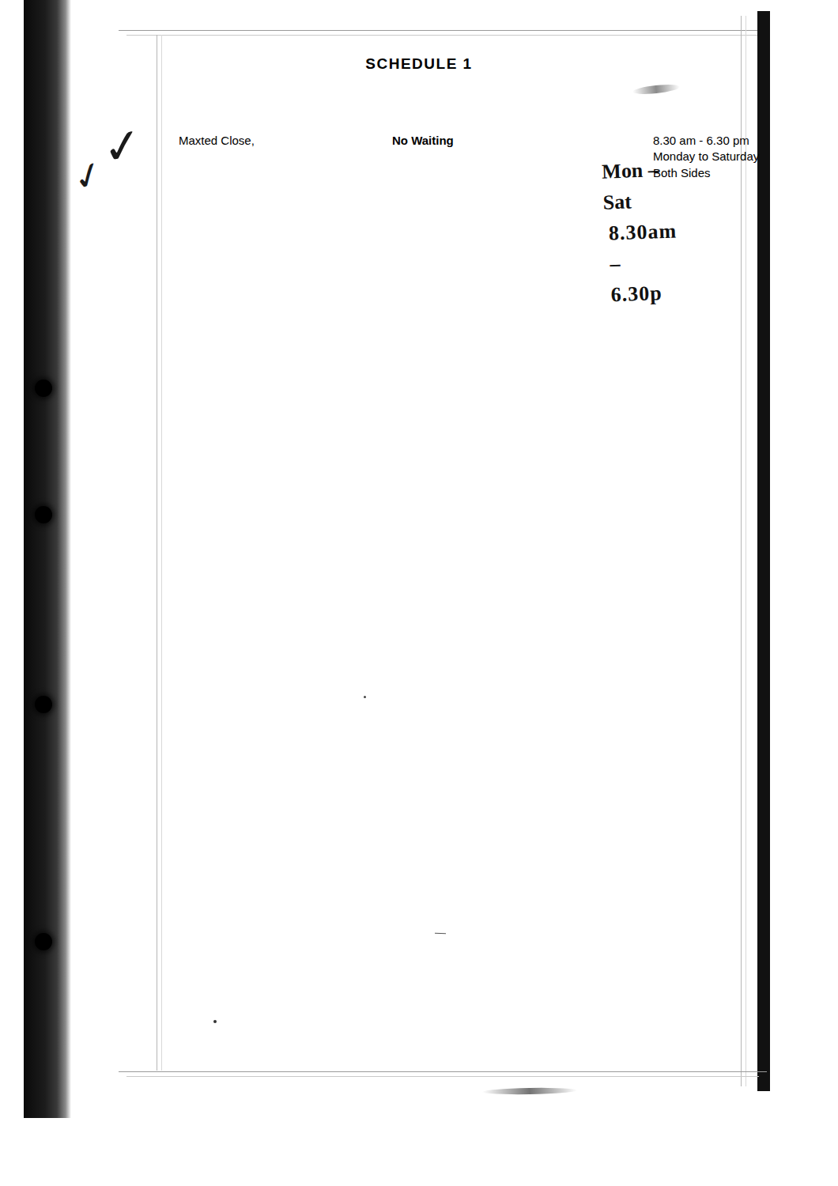SCHEDULE 1
✓
✓
Maxted Close,
No Waiting Mon – Sat 8.30am – 6.30p
8.30 am - 6.30 pm
Monday to Saturday
Both Sides